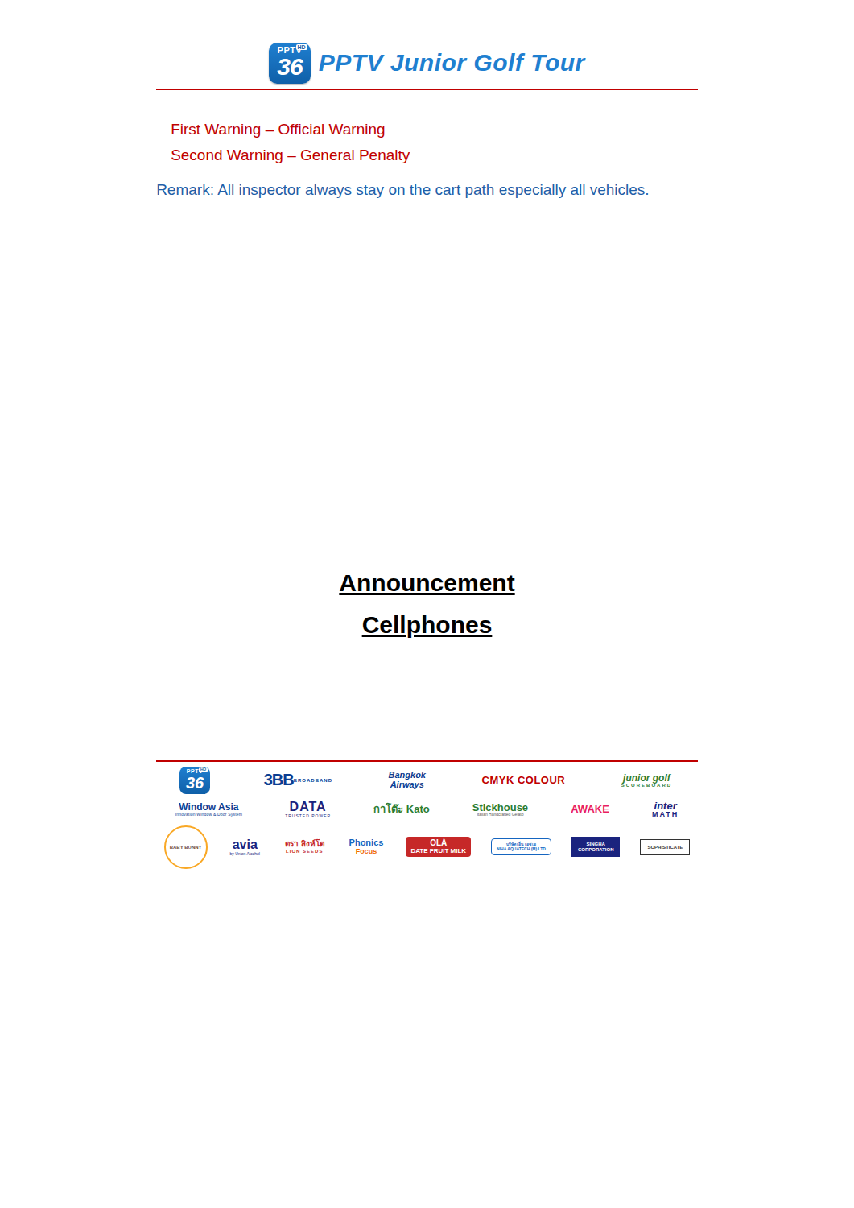HD PPTV 36
PPTV Junior Golf Tour
First Warning – Official Warning
Second Warning – General Penalty
Remark: All inspector always stay on the cart path especially all vehicles.
Announcement
Cellphones
HD PPTV 36
3BBBROADBAND
Bangkok Airways
CMYK COLOUR
junior golfSCOREBOARD
Window AsiaInnovation Window & Door System
DATATRUSTED POWER
กาโต๊ะ Kato
StickhouseItalian Handcrafted Gelato
AWAKE
interMATH
BABY BUNNY
aviaby Union Alcohol
ตรา สิงห์โตLION SEEDS
PhonicsFocus
OLÁDATE FRUIT MILK
บริษัท เอ็น เอช เอ
NIHA AQUATECH (M) LTD
SINGHA
CORPORATION
SOPHISTICATE